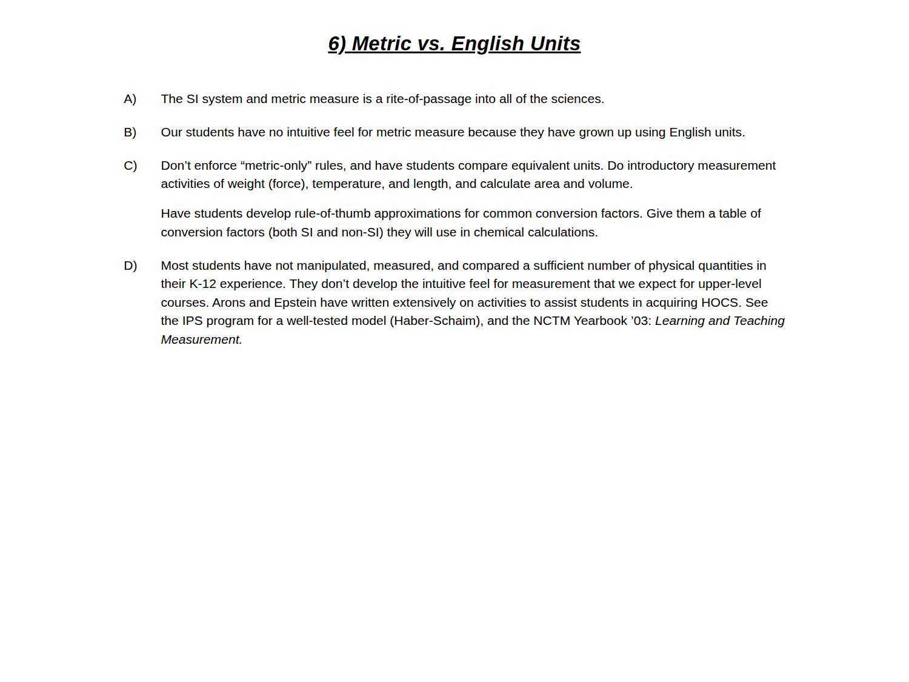6) Metric vs. English Units
A)
The SI system and metric measure is a rite-of-passage into all of the sciences.
B)
Our students have no intuitive feel for metric measure because they have grown up using English units.
C)
Don’t enforce “metric-only” rules, and have students compare equivalent units. Do introductory measurement activities of weight (force), temperature, and length, and calculate area and volume.
Have students develop rule-of-thumb approximations for common conversion factors. Give them a table of conversion factors (both SI and non-SI) they will use in chemical calculations.
D)
Most students have not manipulated, measured, and compared a sufficient number of physical quantities in their K-12 experience. They don’t develop the intuitive feel for measurement that we expect for upper-level courses. Arons and Epstein have written extensively on activities to assist students in acquiring HOCS. See the IPS program for a well-tested model (Haber-Schaim), and the NCTM Yearbook ’03: Learning and Teaching Measurement.